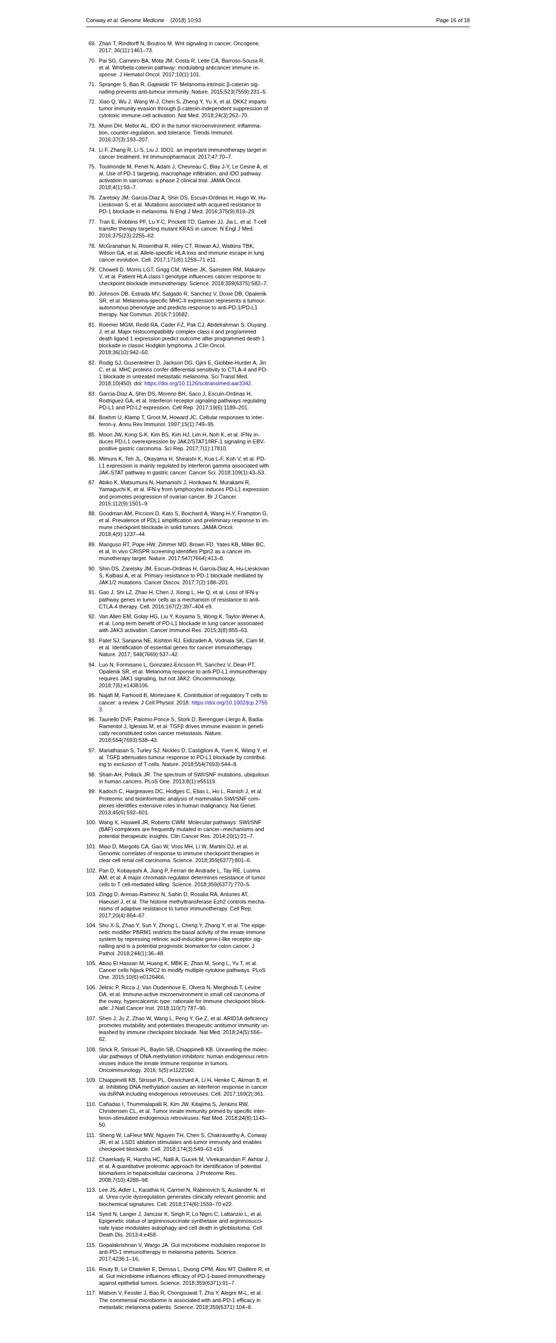Conway et al. Genome Medicine (2018) 10:93
Page 16 of 18
69. Zhan T, Rindtorff N, Boutros M. Wnt signaling in cancer. Oncogene. 2017; 36(11):1461–73.
70. Pai SG, Carneiro BA, Mota JM, Costa R, Leite CA, Barroso-Sousa R, et al. Wnt/beta-catenin pathway: modulating anticancer immune response. J Hematol Oncol. 2017;10(1):101.
71. Spranger S, Bao R, Gajewski TF. Melanoma-intrinsic β-catenin signalling prevents anti-tumour immunity. Nature. 2015;523(7559):231–5.
72. Xiao Q, Wu J, Wang W-J, Chen S, Zheng Y, Yu X, et al. DKK2 imparts tumor immunity evasion through β-catenin-independent suppression of cytotoxic immune-cell activation. Nat Med. 2018;24(3):262–70.
73. Munn DH, Mellor AL. IDO in the tumor microenvironment: inflammation, counter-regulation, and tolerance. Trends Immunol. 2016;37(3):193–207.
74. Li F, Zhang R, Li S, Liu J. IDO1: an important immunotherapy target in cancer treatment. Int Immunopharmacol. 2017;47:70–7.
75. Toulmonde M, Penel N, Adam J, Chevreau C, Blay J-Y, Le Cesne A, et al. Use of PD-1 targeting, macrophage infiltration, and IDO pathway activation in sarcomas: a phase 2 clinical trial. JAMA Oncol. 2018;4(1):93–7.
76. Zaretsky JM, Garcia-Diaz A, Shin DS, Escuin-Ordinas H, Hugo W, Hu-Lieskovan S, et al. Mutations associated with acquired resistance to PD-1 blockade in melanoma. N Engl J Med. 2016;375(9):819–29.
77. Tran E, Robbins PF, Lu Y-C, Prickett TD, Gartner JJ, Jia L, et al. T-cell transfer therapy targeting mutant KRAS in cancer. N Engl J Med. 2016;375(23):2255–62.
78. McGranahan N, Rosenthal R, Hiley CT, Rowan AJ, Watkins TBK, Wilson GA, et al. Allele-specific HLA loss and immune escape in lung cancer evolution. Cell. 2017;171(6):1259–71 e11.
79. Chowell D, Morris LGT, Grigg CM, Weber JK, Samstein RM, Makarov V, et al. Patient HLA class I genotype influences cancer response to checkpoint blockade immunotherapy. Science. 2018;359(6375):582–7.
80. Johnson DB, Estrada MV, Salgado R, Sanchez V, Doxie DB, Opalenik SR, et al. Melanoma-specific MHC-II expression represents a tumour-autonomous phenotype and predicts response to anti-PD-1/PD-L1 therapy. Nat Commun. 2016;7:10582.
81. Roemer MGM, Redd RA, Cader FZ, Pak CJ, Abdelrahman S, Ouyang J, et al. Major histocompatibility complex class ii and programmed death ligand 1 expression predict outcome after programmed death 1 blockade in classic Hodgkin lymphoma. J Clin Oncol. 2018;36(10):942–50.
82. Rodig SJ, Gusenleitner D, Jackson DG, Gjini E, Giobbie-Hurder A, Jin C, et al. MHC proteins confer differential sensitivity to CTLA-4 and PD-1 blockade in untreated metastatic melanoma. Sci Transl Med. 2018;10(450). doi: https://doi.org/10.1126/scitranslmed.aar3342.
83. Garcia-Diaz A, Shin DS, Moreno BH, Saco J, Escuin-Ordinas H, Rodriguez GA, et al. Interferon receptor signaling pathways regulating PD-L1 and PD-L2 expression. Cell Rep. 2017;19(6):1189–201.
84. Boehm U, Klamp T, Groot M, Howard JC. Cellular responses to interferon-γ. Annu Rev Immunol. 1997;15(1):749–95.
85. Moon JW, Kong S-K, Kim BS, Kim HJ, Lim H, Noh K, et al. IFNγ induces PD-L1 overexpression by JAK2/STAT1/IRF-1 signaling in EBV-positive gastric carcinoma. Sci Rep. 2017;7(1):17810.
86. Mimura K, Teh JL, Okayama H, Shiraishi K, Kua L-F, Koh V, et al. PD-L1 expression is mainly regulated by interferon gamma associated with JAK-STAT pathway in gastric cancer. Cancer Sci. 2018;109(1):43–53.
87. Abiko K, Matsumura N, Hamanishi J, Horikawa N, Murakami R, Yamaguchi K, et al. IFN-γ from lymphocytes induces PD-L1 expression and promotes progression of ovarian cancer. Br J Cancer. 2015;112(9):1501–9.
88. Goodman AM, Piccioni D, Kato S, Boichard A, Wang H-Y, Frampton G, et al. Prevalence of PDL1 amplification and preliminary response to immune checkpoint blockade in solid tumors. JAMA Oncol. 2018;4(9):1237–44.
89. Manguso RT, Pope HW, Zimmer MD, Brown FD, Yates KB, Miller BC, et al. In vivo CRISPR screening identifies Ptpn2 as a cancer immunotherapy target. Nature. 2017;547(7664):413–8.
90. Shin DS, Zaretsky JM, Escuin-Ordinas H, Garcia-Diaz A, Hu-Lieskovan S, Kalbasi A, et al. Primary resistance to PD-1 blockade mediated by JAK1/2 mutations. Cancer Discov. 2017;7(2):188–201.
91. Gao J, Shi LZ, Zhao H, Chen J, Xiong L, He Q, et al. Loss of IFN-γ pathway genes in tumor cells as a mechanism of resistance to anti-CTLA-4 therapy. Cell. 2016;167(2):397–404 e9.
92. Van Allen EM, Golay HG, Liu Y, Koyama S, Wong K, Taylor-Weiner A, et al. Long-term benefit of PD-L1 blockade in lung cancer associated with JAK3 activation. Cancer Immunol Res. 2015;3(8):855–63.
93. Patel SJ, Sanjana NE, Kishton RJ, Eidizadeh A, Vodnala SK, Cam M, et al. Identification of essential genes for cancer immunotherapy. Nature. 2017; 548(7669):537–42.
94. Luo N, Formisano L, Gonzalez-Ericsson PI, Sanchez V, Dean PT, Opalenik SR, et al. Melanoma response to anti-PD-L1 immunotherapy requires JAK1 signaling, but not JAK2. Oncoimmunology. 2018;7(6):e1438106.
95. Najafi M, Farhood B, Mortezaee K. Contribution of regulatory T cells to cancer: a review. J Cell Physiol. 2018. https://doi.org/10.1002/jcp.27553.
96. Tauriello DVF, Palomo-Ponce S, Stork D, Berenguer-Llergo A, Badia-Ramentol J, Iglesias M, et al. TGFβ drives immune evasion in genetically reconstituted colon cancer metastasis. Nature. 2018;554(7693):538–43.
97. Mariathasan S, Turley SJ, Nickles D, Castiglioni A, Yuen K, Wang Y, et al. TGFβ attenuates tumour response to PD-L1 blockade by contributing to exclusion of T cells. Nature. 2018;554(7693):544–8.
98. Shain AH, Pollack JR. The spectrum of SWI/SNF mutations, ubiquitous in human cancers. PLoS One. 2013;8(1):e55119.
99. Kadoch C, Hargreaves DC, Hodges C, Elias L, Ho L, Ranish J, et al. Proteomic and bioinformatic analysis of mammalian SWI/SNF complexes identifies extensive roles in human malignancy. Nat Genet. 2013;45(6):592–601.
100. Wang X, Haswell JR, Roberts CWM. Molecular pathways: SWI/SNF (BAF) complexes are frequently mutated in cancer--mechanisms and potential therapeutic insights. Clin Cancer Res. 2014;20(1):21–7.
101. Miao D, Margolis CA, Gao W, Voss MH, Li W, Martini DJ, et al. Genomic correlates of response to immune checkpoint therapies in clear cell renal cell carcinoma. Science. 2018;359(6377):801–6.
102. Pan D, Kobayashi A, Jiang P, Ferrari de Andrade L, Tay RE, Luoma AM, et al. A major chromatin regulator determines resistance of tumor cells to T cell-mediated killing. Science. 2018;359(6377):770–5.
103. Zingg D, Arenas-Ramirez N, Sahin D, Rosalia RA, Antunes AT, Haeusel J, et al. The histone methyltransferase Ezh2 controls mechanisms of adaptive resistance to tumor immunotherapy. Cell Rep. 2017;20(4):854–67.
104. Shu X-S, Zhao Y, Sun Y, Zhong L, Cheng Y, Zhang Y, et al. The epigenetic modifier PBRM1 restricts the basal activity of the innate immune system by repressing retinoic acid-inducible gene-I-like receptor signalling and is a potential prognostic biomarker for colon cancer. J Pathol. 2018;244(1):36–48.
105. Abou El Hassan M, Huang K, MBK E, Zhao M, Song L, Yu T, et al. Cancer cells hijack PRC2 to modify multiple cytokine pathways. PLoS One. 2015;10(6):e0126466.
106. Jelinic P, Ricca J, Van Oudenhove E, Olvera N, Merghoub T, Levine DA, et al. Immune-active microenvironment in small cell carcinoma of the ovary, hypercalcemic type: rationale for immune checkpoint blockade. J Natl Cancer Inst. 2018;110(7):787–90.
107. Shen J, Ju Z, Zhao W, Wang L, Peng Y, Ge Z, et al. ARID1A deficiency promotes mutability and potentiates therapeutic antitumor immunity unleashed by immune checkpoint blockade. Nat Med. 2018;24(5):556–62.
108. Strick R, Strissel PL, Baylin SB, Chiappinelli KB. Unraveling the molecular pathways of DNA-methylation inhibitors: human endogenous retroviruses induce the innate immune response in tumors. Oncoimmunology. 2016; 5(5):e1122160.
109. Chiappinelli KB, Strissel PL, Desrichard A, Li H, Henke C, Akman B, et al. Inhibiting DNA methylation causes an interferon response in cancer via dsRNA including endogenous retroviruses. Cell. 2017;169(2):361.
110. Cañadas I, Thummalapalli R, Kim JW, Kitajima S, Jenkins RW, Christensen CL, et al. Tumor innate immunity primed by specific interferon-stimulated endogenous retroviruses. Nat Med. 2018;24(8):1143–50.
111. Sheng W, LaFleur MW, Nguyen TH, Chen S, Chakravarthy A, Conway JR, et al. LSD1 ablation stimulates anti-tumor immunity and enables checkpoint blockade. Cell. 2018;174(3):549–63 e19.
112. Chaerkady R, Harsha HC, Nalli A, Gucek M, Vivekanandan P, Akhtar J, et al. A quantitative proteomic approach for identification of potential biomarkers in hepatocellular carcinoma. J Proteome Res. 2008;7(10):4289–98.
113. Lee JS, Adler L, Karathia H, Carmel N, Rabinovich S, Auslander N, et al. Urea cycle dysregulation generates clinically relevant genomic and biochemical signatures. Cell. 2018;174(6):1559–70 e22.
114. Syed N, Langer J, Janczar K, Singh P, Lo Nigro C, Lattanzio L, et al. Epigenetic status of argininosuccinate synthetase and argininosuccinate lyase modulates autophagy and cell death in glioblastoma. Cell Death Dis. 2013;4:e458.
115. Gopalakrishnan V, Wargo JA. Gut microbiome modulates response to anti-PD-1 immunotherapy in melanoma patients. Science. 2017;4236:1–16.
116. Routy B, Le Chatelier E, Derosa L, Duong CPM, Alou MT, Daillère R, et al. Gut microbiome influences efficacy of PD-1-based immunotherapy against epithelial tumors. Science. 2018;359(6371):91–7.
117. Matson V, Fessler J, Bao R, Chongsuwat T, Zha Y, Alegre M-L, et al. The commensal microbiome is associated with anti-PD-1 efficacy in metastatic melanoma patients. Science. 2018;359(6371):104–8.